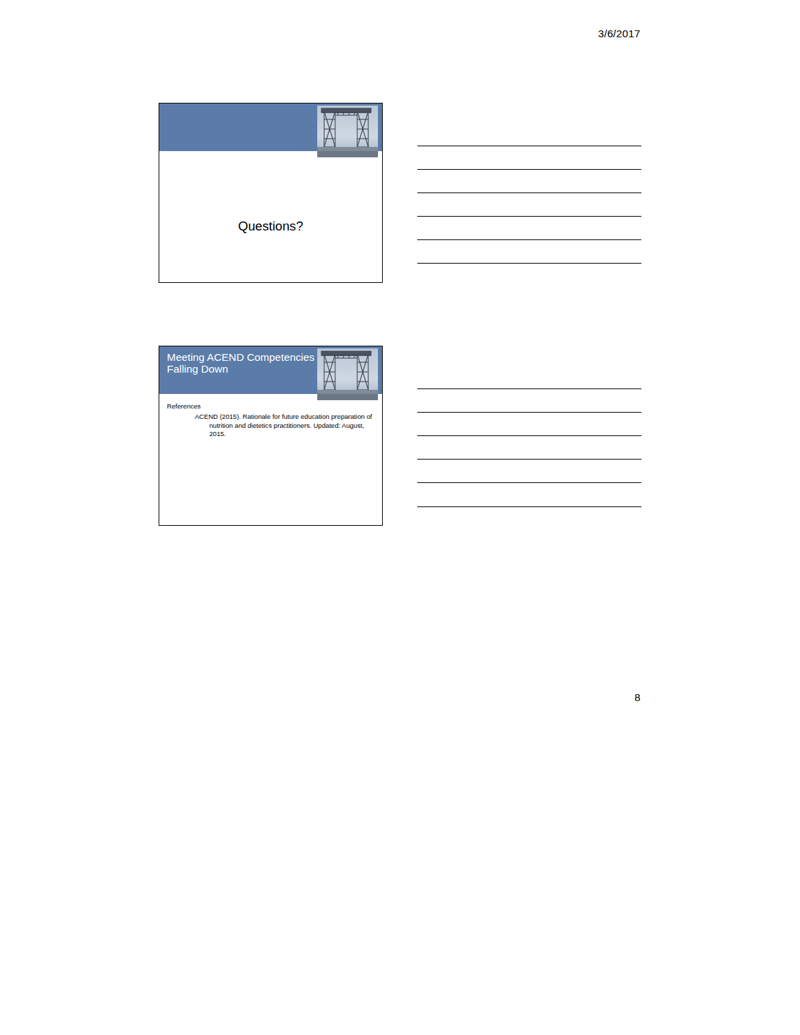3/6/2017
Questions?
Meeting ACEND Competencies is Falling Down
References
ACEND (2015). Rationale for future education preparation of nutrition and dietetics practitioners. Updated: August, 2015.
8